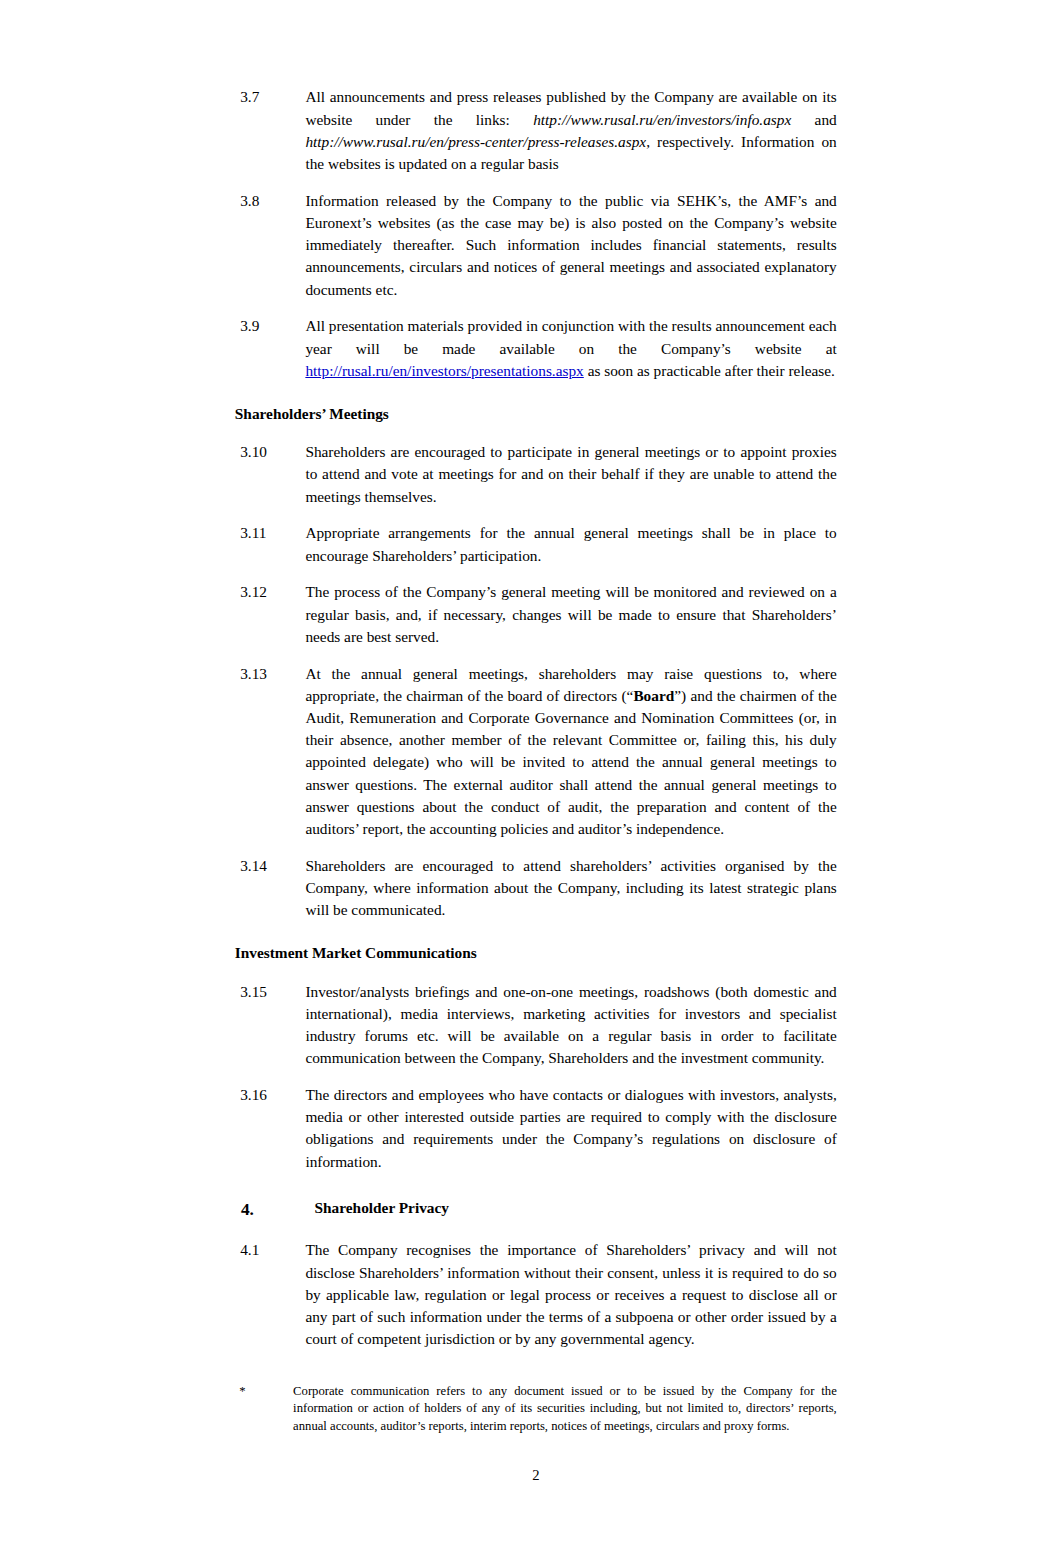3.7
All announcements and press releases published by the Company are available on its website under the links: http://www.rusal.ru/en/investors/info.aspx and http://www.rusal.ru/en/press-center/press-releases.aspx, respectively. Information on the websites is updated on a regular basis
3.8
Information released by the Company to the public via SEHK’s, the AMF’s and Euronext’s websites (as the case may be) is also posted on the Company’s website immediately thereafter. Such information includes financial statements, results announcements, circulars and notices of general meetings and associated explanatory documents etc.
3.9
All presentation materials provided in conjunction with the results announcement each year will be made available on the Company’s website at http://rusal.ru/en/investors/presentations.aspx as soon as practicable after their release.
Shareholders’ Meetings
3.10
Shareholders are encouraged to participate in general meetings or to appoint proxies to attend and vote at meetings for and on their behalf if they are unable to attend the meetings themselves.
3.11
Appropriate arrangements for the annual general meetings shall be in place to encourage Shareholders’ participation.
3.12
The process of the Company’s general meeting will be monitored and reviewed on a regular basis, and, if necessary, changes will be made to ensure that Shareholders’ needs are best served.
3.13
At the annual general meetings, shareholders may raise questions to, where appropriate, the chairman of the board of directors (“Board”) and the chairmen of the Audit, Remuneration and Corporate Governance and Nomination Committees (or, in their absence, another member of the relevant Committee or, failing this, his duly appointed delegate) who will be invited to attend the annual general meetings to answer questions. The external auditor shall attend the annual general meetings to answer questions about the conduct of audit, the preparation and content of the auditors’ report, the accounting policies and auditor’s independence.
3.14
Shareholders are encouraged to attend shareholders’ activities organised by the Company, where information about the Company, including its latest strategic plans will be communicated.
Investment Market Communications
3.15
Investor/analysts briefings and one-on-one meetings, roadshows (both domestic and international), media interviews, marketing activities for investors and specialist industry forums etc. will be available on a regular basis in order to facilitate communication between the Company, Shareholders and the investment community.
3.16
The directors and employees who have contacts or dialogues with investors, analysts, media or other interested outside parties are required to comply with the disclosure obligations and requirements under the Company’s regulations on disclosure of information.
4.
Shareholder Privacy
4.1
The Company recognises the importance of Shareholders’ privacy and will not disclose Shareholders’ information without their consent, unless it is required to do so by applicable law, regulation or legal process or receives a request to disclose all or any part of such information under the terms of a subpoena or other order issued by a court of competent jurisdiction or by any governmental agency.
*
Corporate communication refers to any document issued or to be issued by the Company for the information or action of holders of any of its securities including, but not limited to, directors’ reports, annual accounts, auditor’s reports, interim reports, notices of meetings, circulars and proxy forms.
2